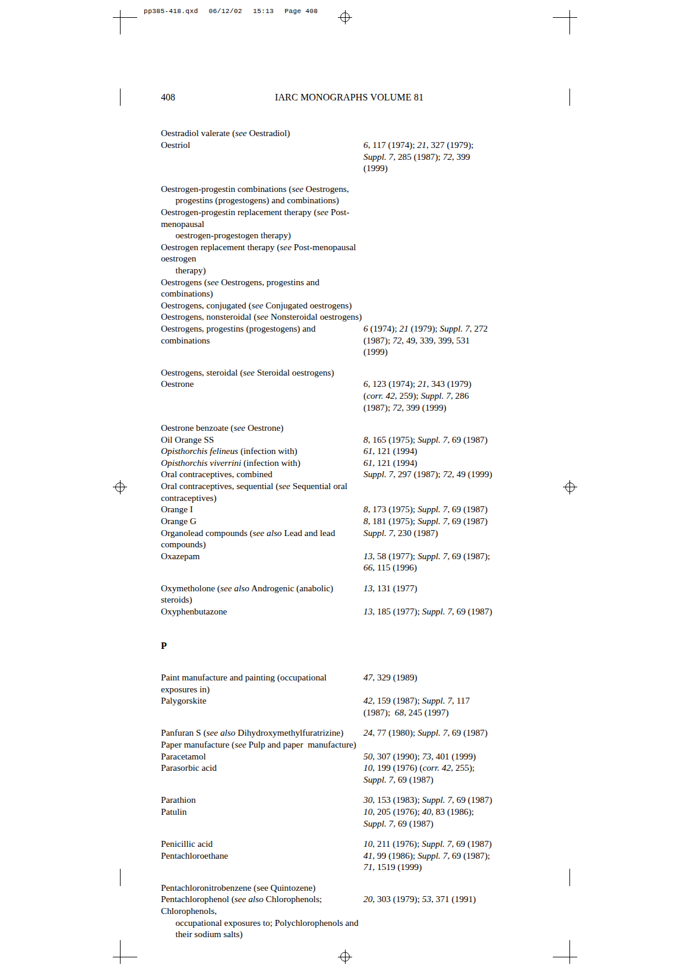pp385-418.qxd 06/12/02 15:13 Page 408
408
IARC MONOGRAPHS VOLUME 81
| Oestradiol valerate ( see Oestradiol) | |
| Oestriol | 6 , 117 (1974); 21 , 327 (1979); Suppl. 7 , 285 (1987); 72 , 399 (1999) |
| Oestrogen-progestin combinations ( see Oestrogens, progestins (progestogens) and combinations) | |
| Oestrogen-progestin replacement therapy ( see Post-menopausal oestrogen-progestogen therapy) | |
| Oestrogen replacement therapy ( see Post-menopausal oestrogen therapy) | |
| Oestrogens ( see Oestrogens, progestins and combinations) | |
| Oestrogens, conjugated ( see Conjugated oestrogens) | |
| Oestrogens, nonsteroidal ( see Nonsteroidal oestrogens) | |
| Oestrogens, progestins (progestogens) and combinations | 6 (1974); 21 (1979); Suppl. 7 , 272 (1987); 72 , 49, 339, 399, 531 (1999) |
| Oestrogens, steroidal ( see Steroidal oestrogens) | |
| Oestrone | 6 , 123 (1974); 21 , 343 (1979) ( corr. 42 , 259); Suppl. 7 , 286 (1987); 72 , 399 (1999) |
| Oestrone benzoate ( see Oestrone) | |
| Oil Orange SS | 8 , 165 (1975); Suppl. 7 , 69 (1987) |
| Opisthorchis felineus (infection with) | 61 , 121 (1994) |
| Opisthorchis viverrini (infection with) | 61 , 121 (1994) |
| Oral contraceptives, combined | Suppl. 7 , 297 (1987); 72 , 49 (1999) |
| Oral contraceptives, sequential ( see Sequential oral contraceptives) | |
| Orange I | 8 , 173 (1975); Suppl. 7 , 69 (1987) |
| Orange G | 8 , 181 (1975); Suppl. 7 , 69 (1987) |
| Organolead compounds ( see also Lead and lead compounds) | Suppl. 7 , 230 (1987) |
| Oxazepam | 13 , 58 (1977); Suppl. 7 , 69 (1987); 66 , 115 (1996) |
| Oxymetholone ( see also Androgenic (anabolic) steroids) | 13 , 131 (1977) |
| Oxyphenbutazone | 13 , 185 (1977); Suppl. 7 , 69 (1987) |
| P |
| Paint manufacture and painting (occupational exposures in) | 47 , 329 (1989) |
| Palygorskite | 42 , 159 (1987); Suppl. 7 , 117 (1987); 68 , 245 (1997) |
| Panfuran S ( see also Dihydroxymethylfuratrizine) | 24 , 77 (1980); Suppl. 7 , 69 (1987) |
| Paper manufacture ( see Pulp and paper manufacture) | |
| Paracetamol | 50 , 307 (1990); 73 , 401 (1999) |
| Parasorbic acid | 10 , 199 (1976) ( corr. 42 , 255); Suppl. 7 , 69 (1987) |
| Parathion | 30 , 153 (1983); Suppl. 7 , 69 (1987) |
| Patulin | 10 , 205 (1976); 40 , 83 (1986); Suppl. 7 , 69 (1987) |
| Penicillic acid | 10 , 211 (1976); Suppl. 7 , 69 (1987) |
| Pentachloroethane | 41 , 99 (1986); Suppl. 7 , 69 (1987); 71 , 1519 (1999) |
| Pentachloronitrobenzene (see Quintozene) | |
| Pentachlorophenol ( see also Chlorophenols; Chlorophenols, occupational exposures to; Polychlorophenols and their sodium salts) | 20 , 303 (1979); 53 , 371 (1991) |